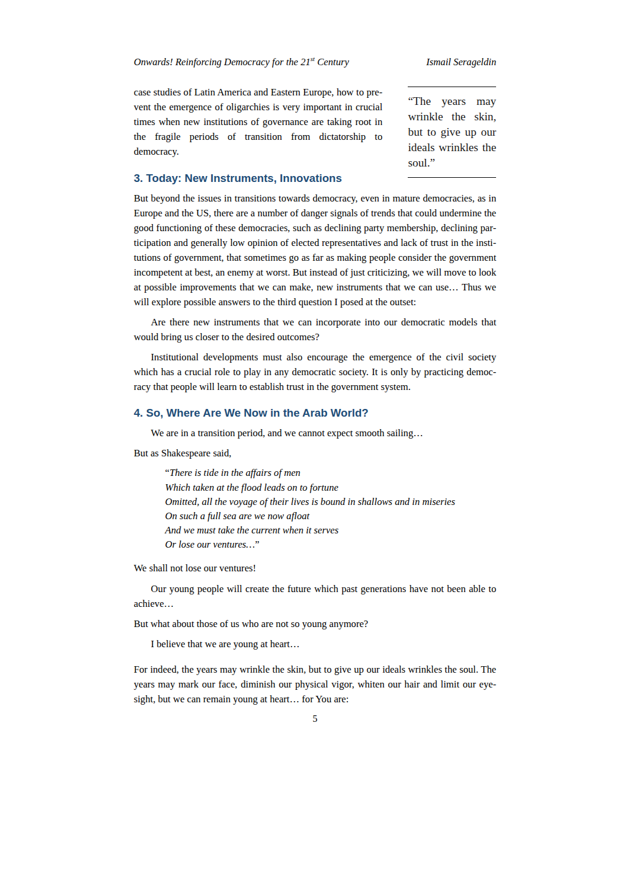Onwards! Reinforcing Democracy for the 21st Century
Ismail Serageldin
“The years may wrinkle the skin, but to give up our ideals wrinkles the soul.”
case studies of Latin America and Eastern Europe, how to prevent the emergence of oligarchies is very important in crucial times when new institutions of governance are taking root in the fragile periods of transition from dictatorship to democracy.
3. Today: New Instruments, Innovations
But beyond the issues in transitions towards democracy, even in mature democracies, as in Europe and the US, there are a number of danger signals of trends that could undermine the good functioning of these democracies, such as declining party membership, declining participation and generally low opinion of elected representatives and lack of trust in the institutions of government, that sometimes go as far as making people consider the government incompetent at best, an enemy at worst. But instead of just criticizing, we will move to look at possible improvements that we can make, new instruments that we can use… Thus we will explore possible answers to the third question I posed at the outset:
Are there new instruments that we can incorporate into our democratic models that would bring us closer to the desired outcomes?
Institutional developments must also encourage the emergence of the civil society which has a crucial role to play in any democratic society. It is only by practicing democracy that people will learn to establish trust in the government system.
4. So, Where Are We Now in the Arab World?
We are in a transition period, and we cannot expect smooth sailing…
But as Shakespeare said,
“There is tide in the affairs of men
Which taken at the flood leads on to fortune
Omitted, all the voyage of their lives is bound in shallows and in miseries
On such a full sea are we now afloat
And we must take the current when it serves
Or lose our ventures…”
We shall not lose our ventures!
Our young people will create the future which past generations have not been able to achieve…
But what about those of us who are not so young anymore?
I believe that we are young at heart…
For indeed, the years may wrinkle the skin, but to give up our ideals wrinkles the soul. The years may mark our face, diminish our physical vigor, whiten our hair and limit our eyesight, but we can remain young at heart… for You are:
5